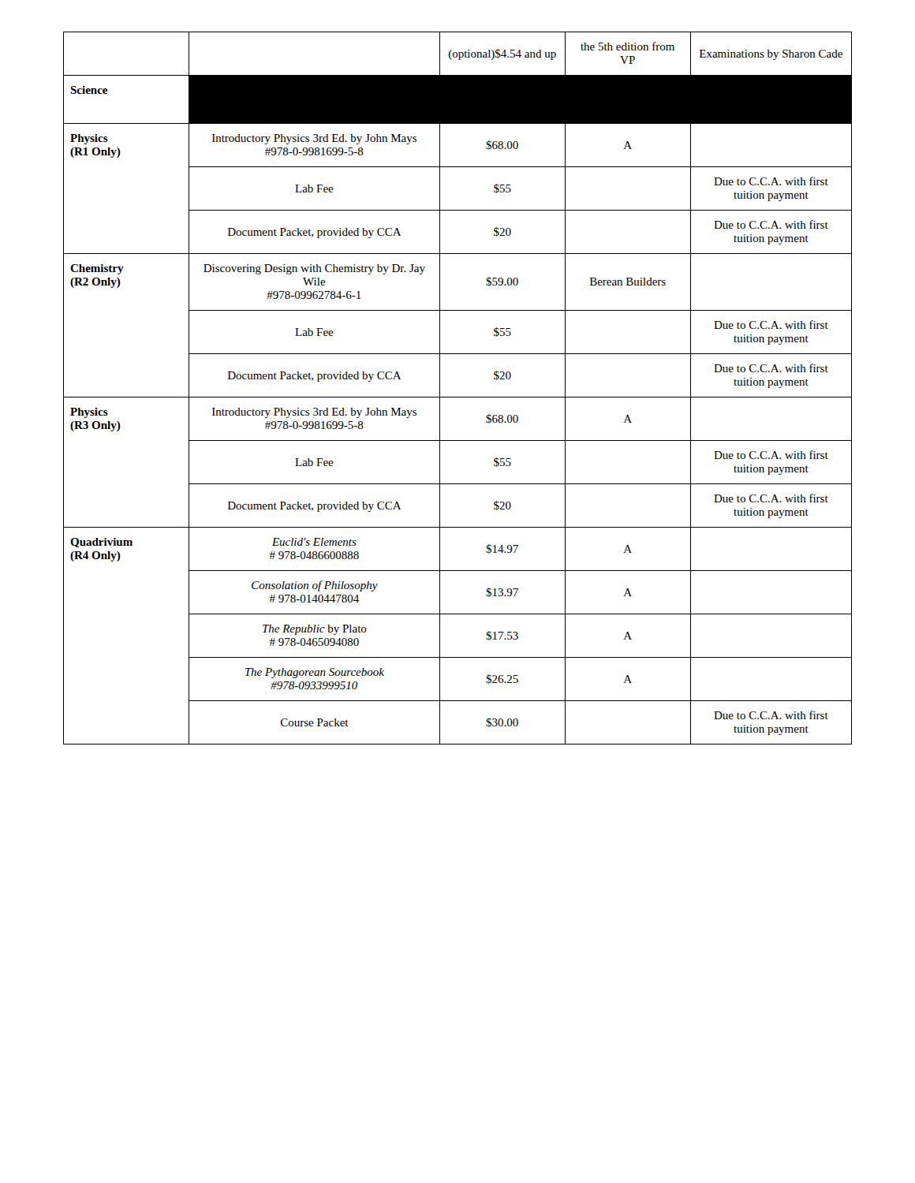| | | (optional)$4.54 and up | the 5th edition from VP | Examinations by Sharon Cade |
| Science | | | | |
| Physics (R1 Only) | Introductory Physics 3rd Ed. by John Mays #978-0-9981699-5-8 | $68.00 | A | |
| Lab Fee | $55 | | Due to C.C.A. with first tuition payment |
| Document Packet, provided by CCA | $20 | | Due to C.C.A. with first tuition payment |
| Chemistry (R2 Only) | Discovering Design with Chemistry by Dr. Jay Wile #978-09962784-6-1 | $59.00 | Berean Builders | |
| Lab Fee | $55 | | Due to C.C.A. with first tuition payment |
| Document Packet, provided by CCA | $20 | | Due to C.C.A. with first tuition payment |
| Physics (R3 Only) | Introductory Physics 3rd Ed. by John Mays #978-0-9981699-5-8 | $68.00 | A | |
| Lab Fee | $55 | | Due to C.C.A. with first tuition payment |
| Document Packet, provided by CCA | $20 | | Due to C.C.A. with first tuition payment |
| Quadrivium (R4 Only) | Euclid's Elements # 978-0486600888 | $14.97 | A | |
| Consolation of Philosophy # 978-0140447804 | $13.97 | A | |
| The Republic by Plato # 978-0465094080 | $17.53 | A | |
| The Pythagorean Sourcebook #978-0933999510 | $26.25 | A | |
| Course Packet | $30.00 | | Due to C.C.A. with first tuition payment |